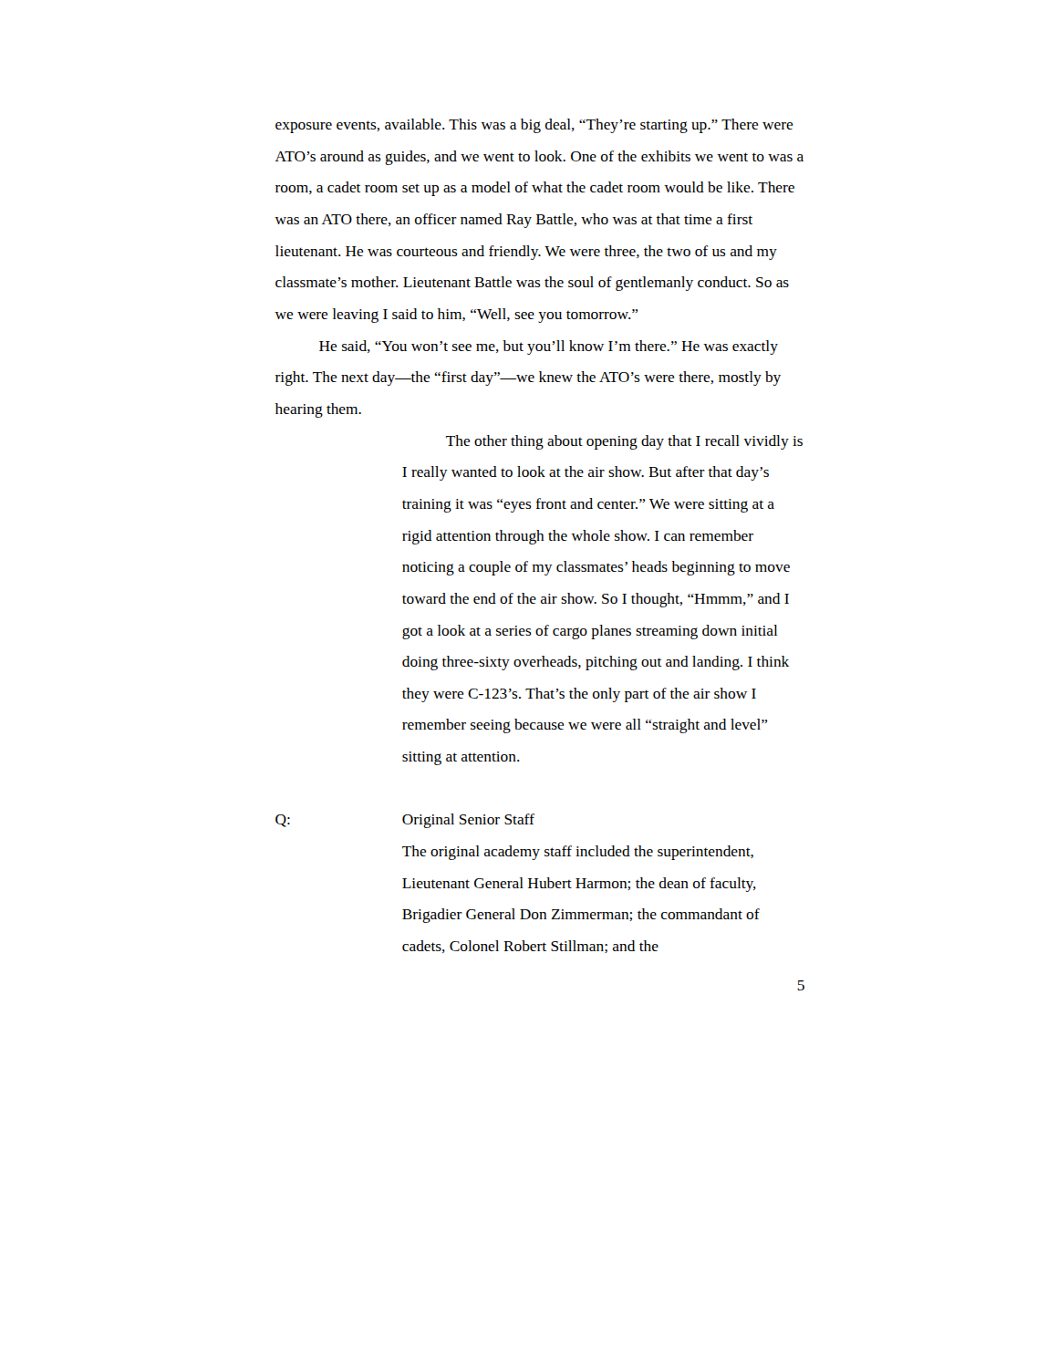exposure events, available. This was a big deal, “They’re starting up.” There were ATO’s around as guides, and we went to look. One of the exhibits we went to was a room, a cadet room set up as a model of what the cadet room would be like. There was an ATO there, an officer named Ray Battle, who was at that time a first lieutenant. He was courteous and friendly. We were three, the two of us and my classmate’s mother. Lieutenant Battle was the soul of gentlemanly conduct. So as we were leaving I said to him, “Well, see you tomorrow.”
He said, “You won’t see me, but you’ll know I’m there.” He was exactly right. The next day—the “first day”—we knew the ATO’s were there, mostly by hearing them.
The other thing about opening day that I recall vividly is I really wanted to look at the air show. But after that day’s training it was “eyes front and center.” We were sitting at a rigid attention through the whole show. I can remember noticing a couple of my classmates’ heads beginning to move toward the end of the air show. So I thought, “Hmmm,” and I got a look at a series of cargo planes streaming down initial doing three-sixty overheads, pitching out and landing. I think they were C-123’s. That’s the only part of the air show I remember seeing because we were all “straight and level” sitting at attention.
Q:
Original Senior Staff
The original academy staff included the superintendent, Lieutenant General Hubert Harmon; the dean of faculty, Brigadier General Don Zimmerman; the commandant of cadets, Colonel Robert Stillman; and the
5